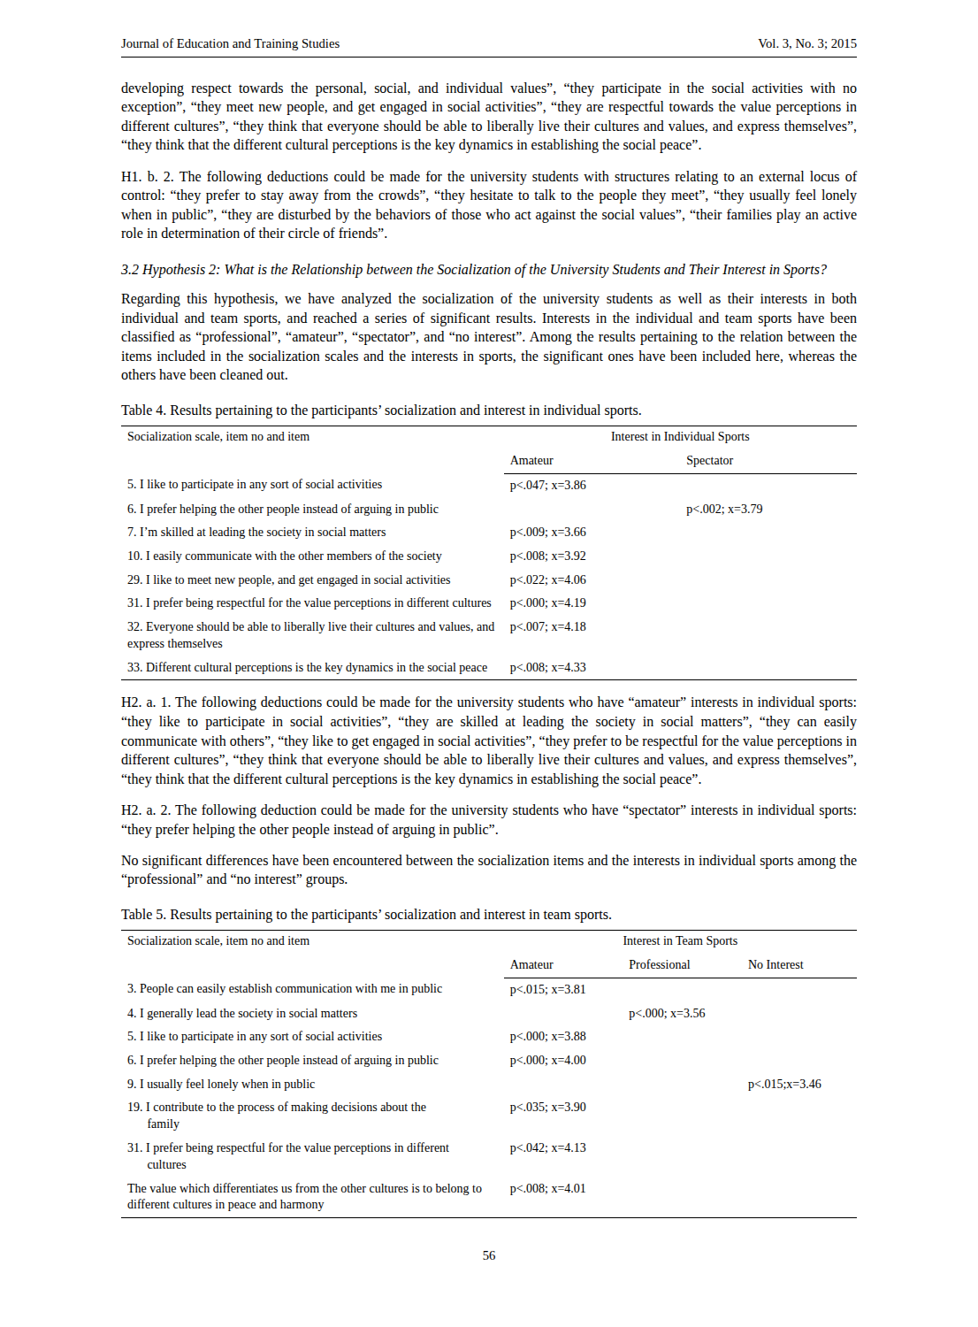Journal of Education and Training Studies Vol. 3, No. 3; 2015
developing respect towards the personal, social, and individual values”, “they participate in the social activities with no exception”, “they meet new people, and get engaged in social activities”, “they are respectful towards the value perceptions in different cultures”, “they think that everyone should be able to liberally live their cultures and values, and express themselves”, “they think that the different cultural perceptions is the key dynamics in establishing the social peace”.
H1. b. 2. The following deductions could be made for the university students with structures relating to an external locus of control: “they prefer to stay away from the crowds”, “they hesitate to talk to the people they meet”, “they usually feel lonely when in public”, “they are disturbed by the behaviors of those who act against the social values”, “their families play an active role in determination of their circle of friends”.
3.2 Hypothesis 2: What is the Relationship between the Socialization of the University Students and Their Interest in Sports?
Regarding this hypothesis, we have analyzed the socialization of the university students as well as their interests in both individual and team sports, and reached a series of significant results. Interests in the individual and team sports have been classified as “professional”, “amateur”, “spectator”, and “no interest”. Among the results pertaining to the relation between the items included in the socialization scales and the interests in sports, the significant ones have been included here, whereas the others have been cleaned out.
Table 4. Results pertaining to the participants’ socialization and interest in individual sports.
| Socialization scale, item no and item | Interest in Individual Sports |
| --- | --- |
| Amateur | Spectator |
| 5. I like to participate in any sort of social activities | p<.047; x=3.86 | |
| 6. I prefer helping the other people instead of arguing in public | | p<.002; x=3.79 |
| 7. I’m skilled at leading the society in social matters | p<.009; x=3.66 | |
| 10. I easily communicate with the other members of the society | p<.008; x=3.92 | |
| 29. I like to meet new people, and get engaged in social activities | p<.022; x=4.06 | |
| 31. I prefer being respectful for the value perceptions in different cultures | p<.000; x=4.19 | |
| 32. Everyone should be able to liberally live their cultures and values, and express themselves | p<.007; x=4.18 | |
| 33. Different cultural perceptions is the key dynamics in the social peace | p<.008; x=4.33 | |
H2. a. 1. The following deductions could be made for the university students who have “amateur” interests in individual sports: “they like to participate in social activities”, “they are skilled at leading the society in social matters”, “they can easily communicate with others”, “they like to get engaged in social activities”, “they prefer to be respectful for the value perceptions in different cultures”, “they think that everyone should be able to liberally live their cultures and values, and express themselves”, “they think that the different cultural perceptions is the key dynamics in establishing the social peace”.
H2. a. 2. The following deduction could be made for the university students who have “spectator” interests in individual sports: “they prefer helping the other people instead of arguing in public”.
No significant differences have been encountered between the socialization items and the interests in individual sports among the “professional” and “no interest” groups.
Table 5. Results pertaining to the participants’ socialization and interest in team sports.
| Socialization scale, item no and item | Interest in Team Sports |
| --- | --- |
| Amateur | Professional | No Interest |
| 3. People can easily establish communication with me in public | p<.015; x=3.81 | | |
| 4. I generally lead the society in social matters | | p<.000; x=3.56 | |
| 5. I like to participate in any sort of social activities | p<.000; x=3.88 | | |
| 6. I prefer helping the other people instead of arguing in public | p<.000; x=4.00 | | |
| 9. I usually feel lonely when in public | | | p<.015;x=3.46 |
| 19. I contribute to the process of making decisions about the family | p<.035; x=3.90 | | |
| 31. I prefer being respectful for the value perceptions in different cultures | p<.042; x=4.13 | | |
| The value which differentiates us from the other cultures is to belong to different cultures in peace and harmony | p<.008; x=4.01 | | |
56